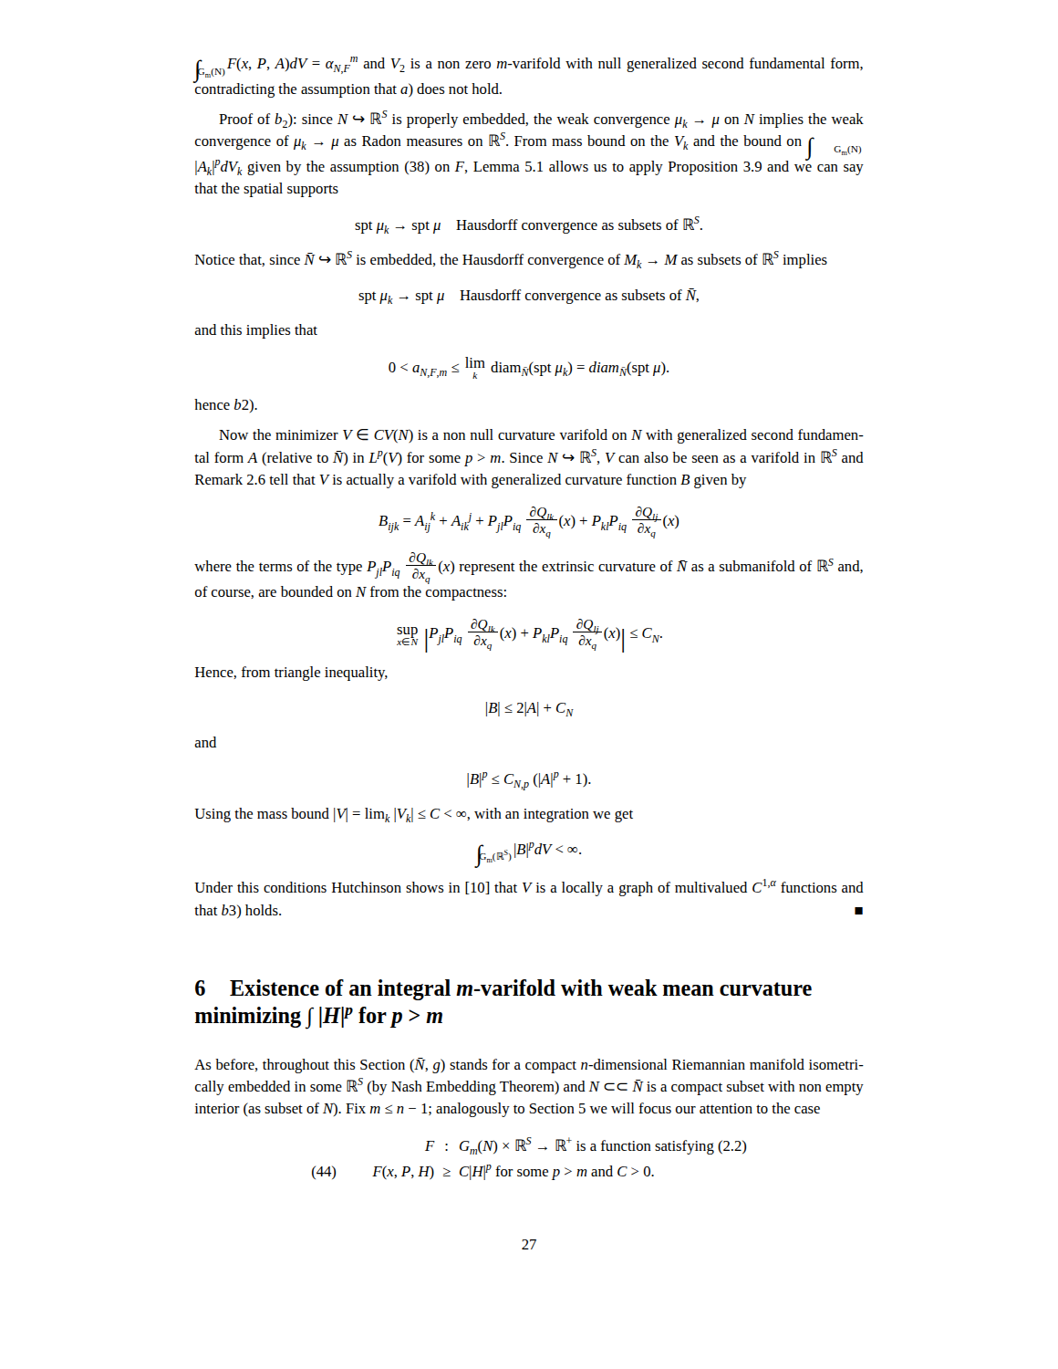∫Gm(N) F(x, P, A)dV = αN,Fm and V2 is a non zero m-varifold with null generalized second fundamental form, contradicting the assumption that a) does not hold.
Proof of b2): since N ↪ ℝS is properly embedded, the weak convergence μk → μ on N implies the weak convergence of μk → μ as Radon measures on ℝS. From mass bound on the Vk and the bound on ∫Gm(N)|Ak|pdVk given by the assumption (38) on F, Lemma 5.1 allows us to apply Proposition 3.9 and we can say that the spatial supports
spt μk → spt μ Hausdorff convergence as subsets of ℝS.
Notice that, since N̄ ↪ ℝS is embedded, the Hausdorff convergence of Mk → M as subsets of ℝS implies
spt μk → spt μ Hausdorff convergence as subsets of N̄,
and this implies that
0 < aN,F,m ≤ lim k diamN̄(spt μk) = diamN̄(spt μ).
hence b2).
Now the minimizer V ∈ CV(N) is a non null curvature varifold on N with generalized second fundamental form A (relative to N̄) in Lp(V) for some p > m. Since N ↪ ℝS, V can also be seen as a varifold in ℝS and Remark 2.6 tell that V is actually a varifold with generalized curvature function B given by
Bijk = Aijk + Aikj + PjlPiq ∂Qlk∂xq(x) + PklPiq ∂Qlj∂xq(x)
where the terms of the type PjlPiq ∂Qlk∂xq(x) represent the extrinsic curvature of N̄ as a submanifold of ℝS and, of course, are bounded on N from the compactness:
sup x∈N |PjlPiq ∂Qlk∂xq(x) + PklPiq ∂Qlj∂xq(x)| ≤ CN.
Hence, from triangle inequality,
|B| ≤ 2|A| + CN
and
|B|p ≤ CN,p (|A|p + 1).
Using the mass bound |V| = limk |Vk| ≤ C < ∞, with an integration we get
∫Gm(ℝS)|B|pdV < ∞.
Under this conditions Hutchinson shows in [10] that V is a locally a graph of multivalued C1,α functions and that b3) holds. ■
6 Existence of an integral m-varifold with weak mean curvature minimizing ∫ |H|p for p > m
As before, throughout this Section (N̄, g) stands for a compact n-dimensional Riemannian manifold isometrically embedded in some ℝS (by Nash Embedding Theorem) and N ⊂⊂ N̄ is a compact subset with non empty interior (as subset of N). Fix m ≤ n − 1; analogously to Section 5 we will focus our attention to the case
F
:
Gm(N) × ℝS → ℝ+ is a function satisfying (2.2)
(44)
F(x, P, H)
≥
C|H|p for some p > m and C > 0.
27